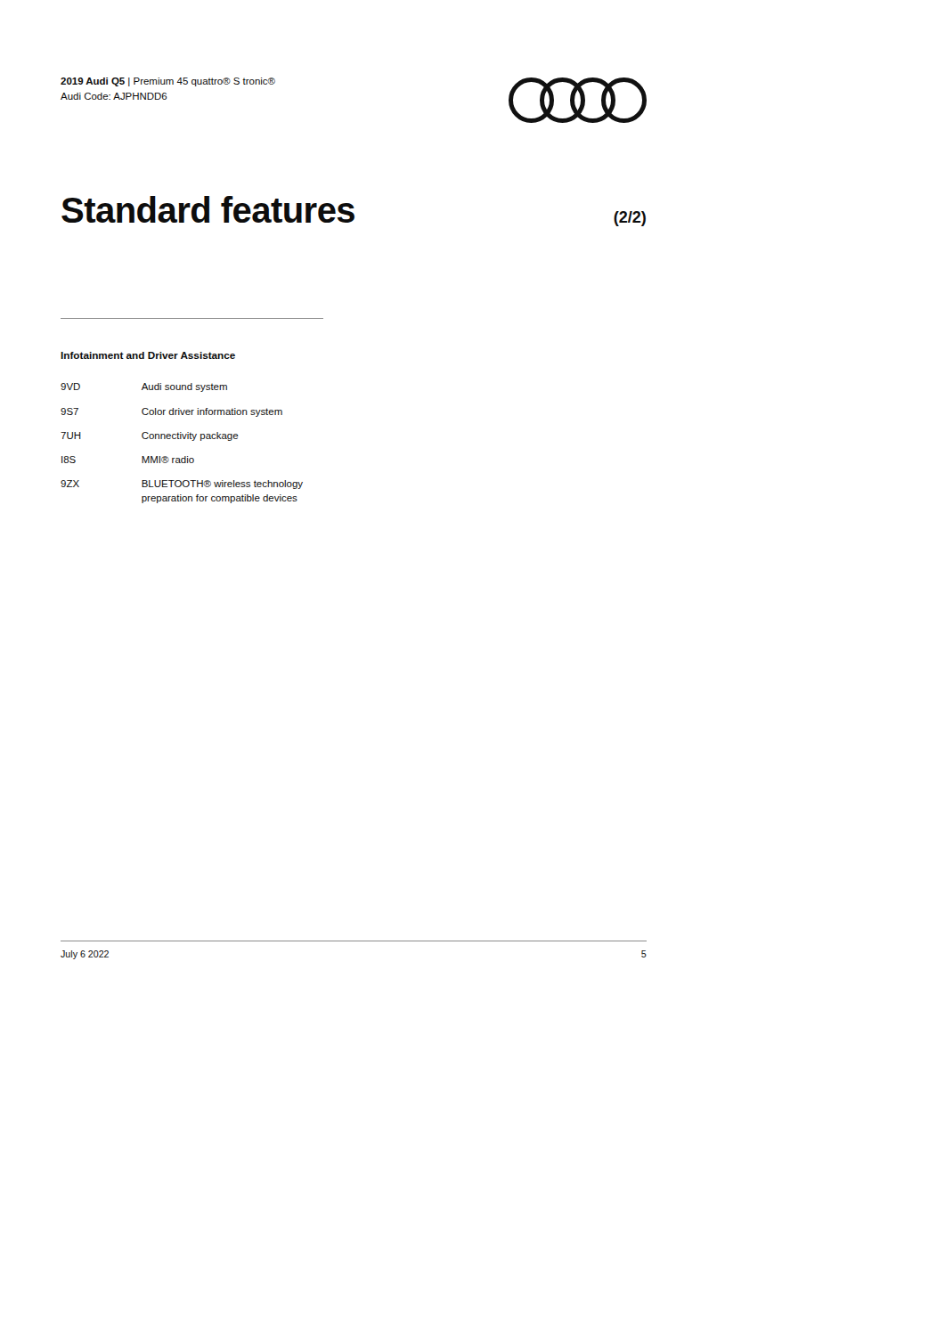2019 Audi Q5 | Premium 45 quattro® S tronic®
Audi Code: AJPHNDD6
Standard features
(2/2)
Infotainment and Driver Assistance
| 9VD | Audi sound system |
| 9S7 | Color driver information system |
| 7UH | Connectivity package |
| I8S | MMI® radio |
| 9ZX | BLUETOOTH® wireless technology preparation for compatible devices |
July 6 2022 5